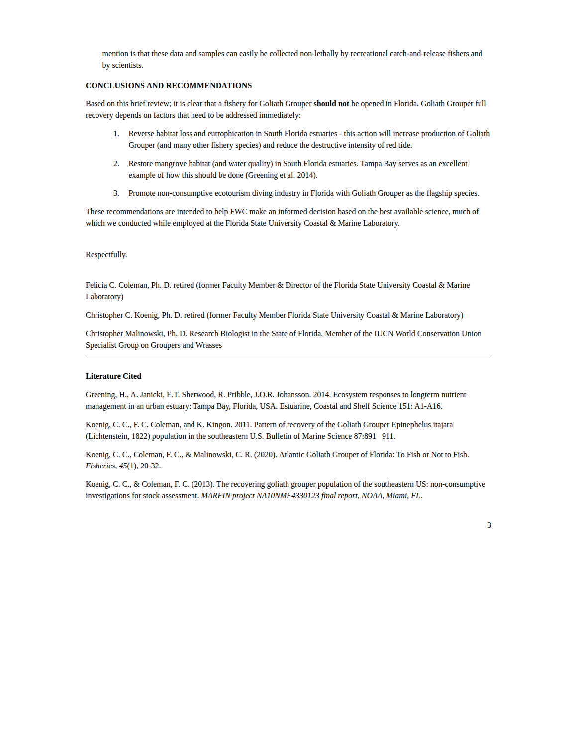mention is that these data and samples can easily be collected non-lethally by recreational catch-and-release fishers and by scientists.
CONCLUSIONS AND RECOMMENDATIONS
Based on this brief review; it is clear that a fishery for Goliath Grouper should not be opened in Florida. Goliath Grouper full recovery depends on factors that need to be addressed immediately:
Reverse habitat loss and eutrophication in South Florida estuaries - this action will increase production of Goliath Grouper (and many other fishery species) and reduce the destructive intensity of red tide.
Restore mangrove habitat (and water quality) in South Florida estuaries. Tampa Bay serves as an excellent example of how this should be done (Greening et al. 2014).
Promote non-consumptive ecotourism diving industry in Florida with Goliath Grouper as the flagship species.
These recommendations are intended to help FWC make an informed decision based on the best available science, much of which we conducted while employed at the Florida State University Coastal & Marine Laboratory.
Respectfully.
Felicia C. Coleman, Ph. D. retired (former Faculty Member & Director of the Florida State University Coastal & Marine Laboratory)
Christopher C. Koenig, Ph. D. retired (former Faculty Member Florida State University Coastal & Marine Laboratory)
Christopher Malinowski, Ph. D. Research Biologist in the State of Florida, Member of the IUCN World Conservation Union Specialist Group on Groupers and Wrasses
Literature Cited
Greening, H., A. Janicki, E.T. Sherwood, R. Pribble, J.O.R. Johansson. 2014. Ecosystem responses to longterm nutrient management in an urban estuary: Tampa Bay, Florida, USA. Estuarine, Coastal and Shelf Science 151: A1-A16.
Koenig, C. C., F. C. Coleman, and K. Kingon. 2011. Pattern of recovery of the Goliath Grouper Epinephelus itajara (Lichtenstein, 1822) population in the southeastern U.S. Bulletin of Marine Science 87:891– 911.
Koenig, C. C., Coleman, F. C., & Malinowski, C. R. (2020). Atlantic Goliath Grouper of Florida: To Fish or Not to Fish. Fisheries, 45(1), 20-32.
Koenig, C. C., & Coleman, F. C. (2013). The recovering goliath grouper population of the southeastern US: non-consumptive investigations for stock assessment. MARFIN project NA10NMF4330123 final report, NOAA, Miami, FL.
3